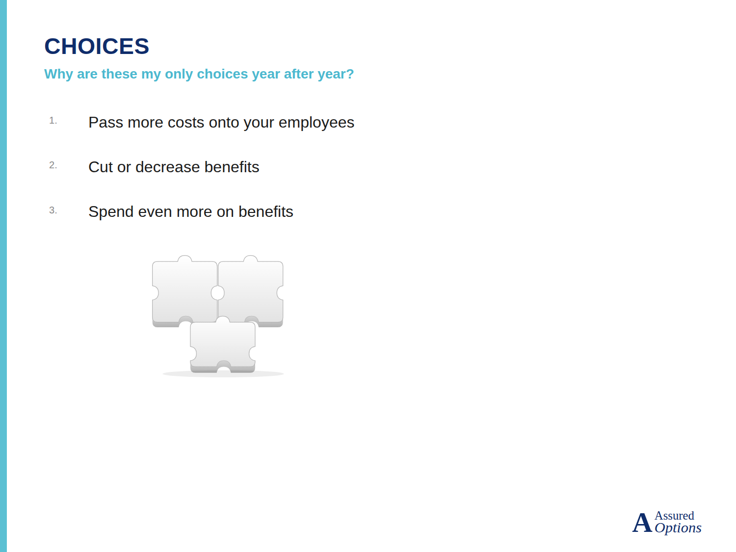CHOICES
Why are these my only choices year after year?
Pass more costs onto your employees
Cut or decrease benefits
Spend even more on benefits
A Assured Options